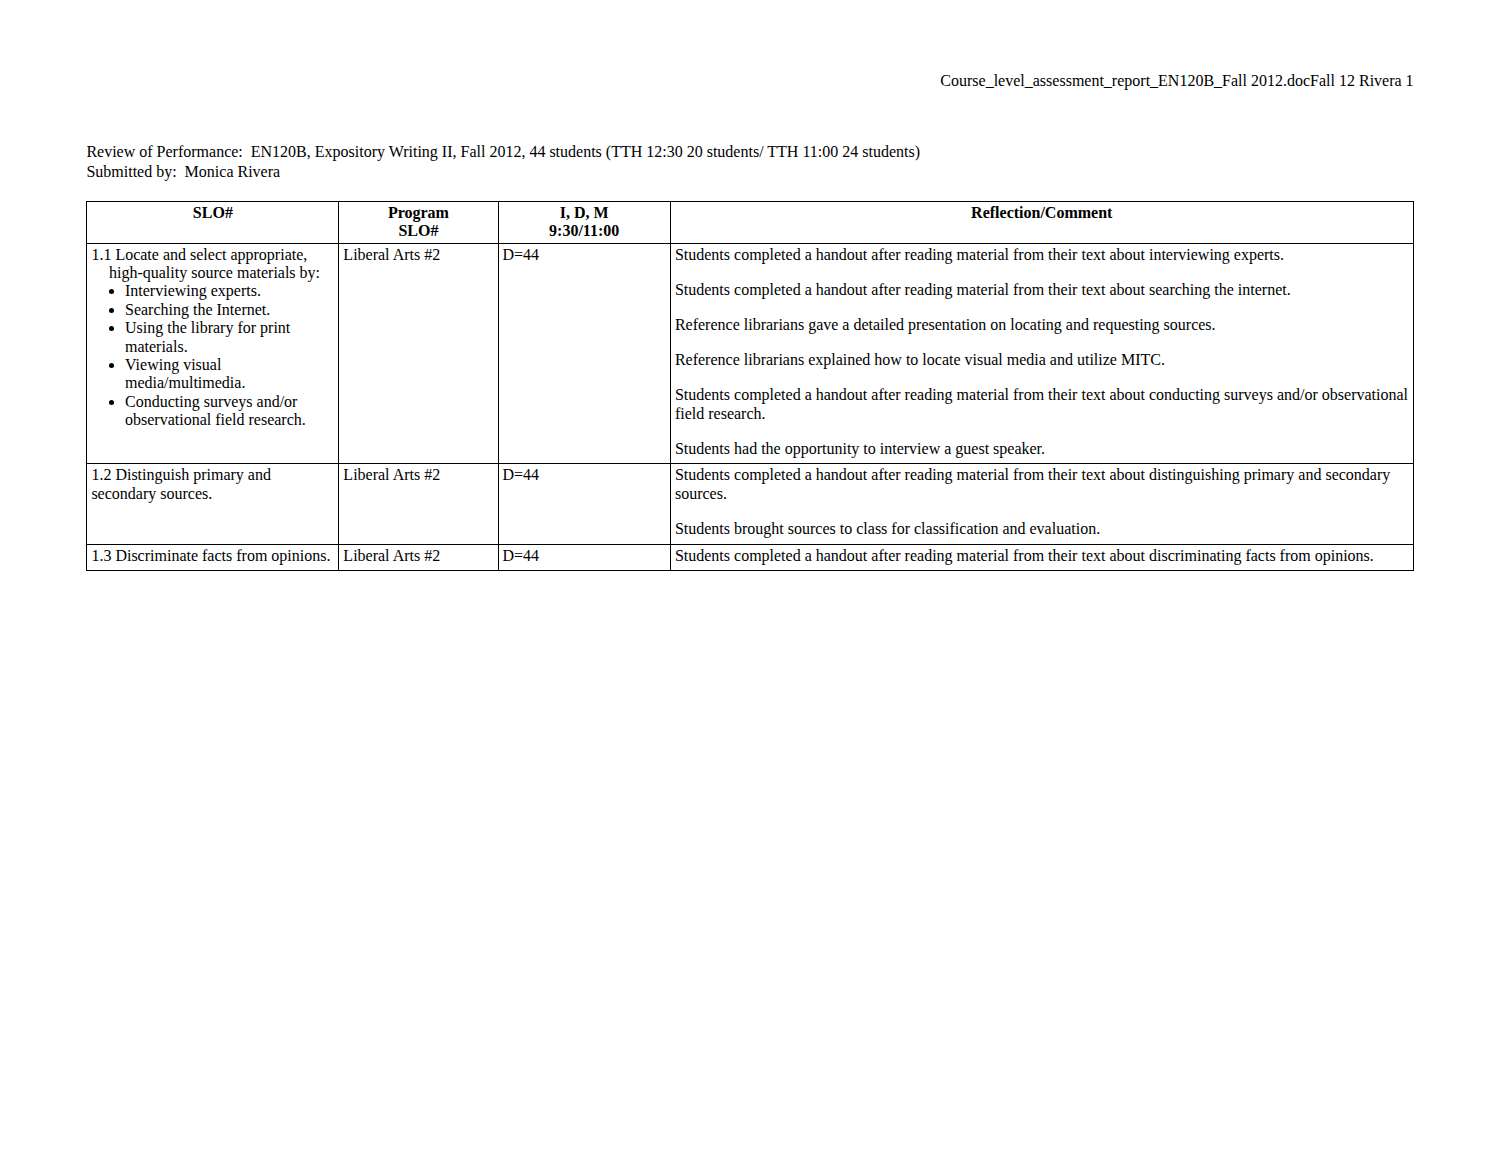Course_level_assessment_report_EN120B_Fall 2012.docFall 12 Rivera 1
Review of Performance: EN120B, Expository Writing II, Fall 2012, 44 students (TTH 12:30 20 students/ TTH 11:00 24 students)
Submitted by: Monica Rivera
| SLO# | Program SLO# | I, D, M 9:30/11:00 | Reflection/Comment |
| --- | --- | --- | --- |
| 1.1 Locate and select appropriate, high-quality source materials by: Interviewing experts. Searching the Internet. Using the library for print materials. Viewing visual media/multimedia. Conducting surveys and/or observational field research. | Liberal Arts #2 | D=44 | Students completed a handout after reading material from their text about interviewing experts. Students completed a handout after reading material from their text about searching the internet. Reference librarians gave a detailed presentation on locating and requesting sources. Reference librarians explained how to locate visual media and utilize MITC. Students completed a handout after reading material from their text about conducting surveys and/or observational field research. Students had the opportunity to interview a guest speaker. |
| 1.2 Distinguish primary and secondary sources. | Liberal Arts #2 | D=44 | Students completed a handout after reading material from their text about distinguishing primary and secondary sources. Students brought sources to class for classification and evaluation. |
| 1.3 Discriminate facts from opinions. | Liberal Arts #2 | D=44 | Students completed a handout after reading material from their text about discriminating facts from opinions. |